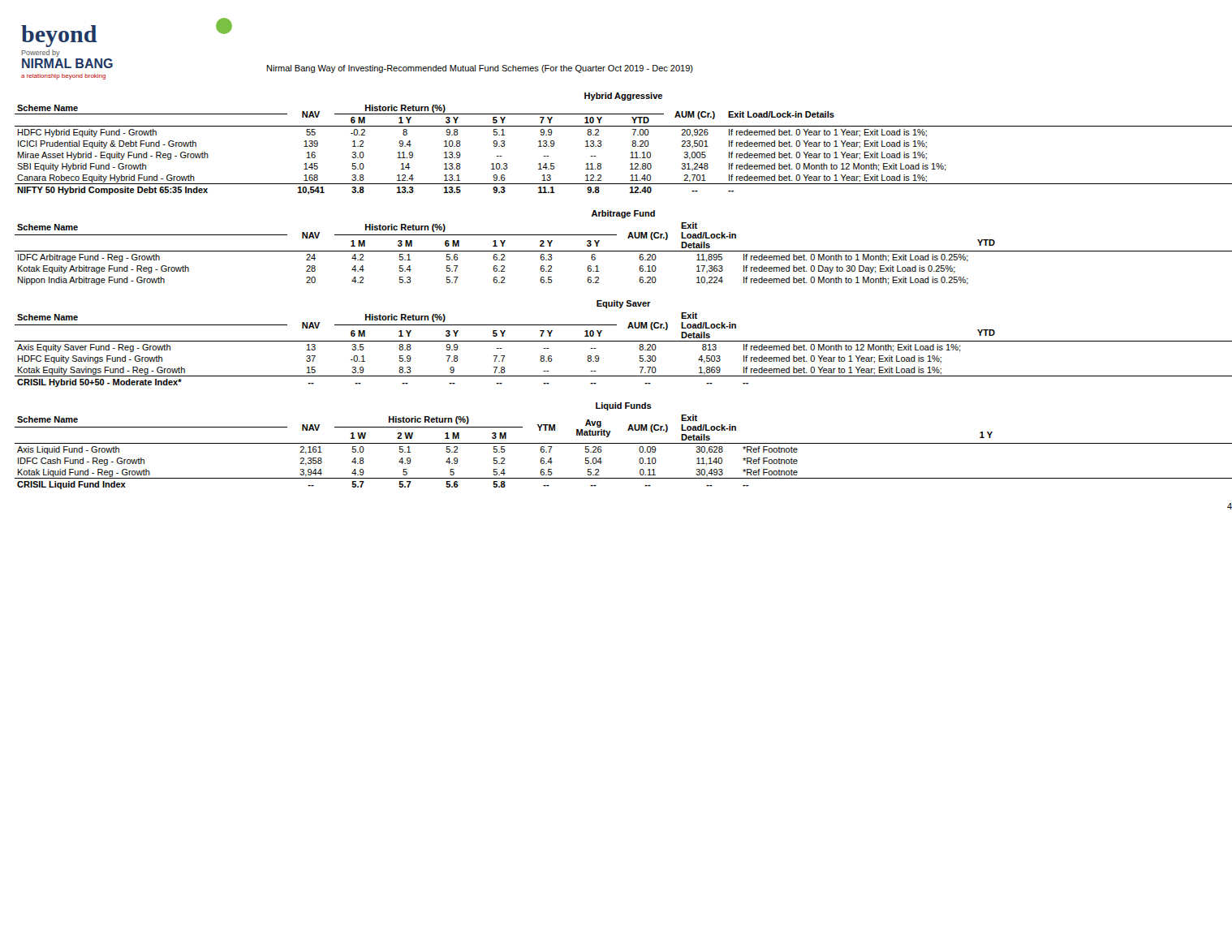beyond Powered by NIRMAL BANG a relationship beyond broking
Nirmal Bang Way of Investing-Recommended Mutual Fund Schemes (For the Quarter Oct 2019 - Dec 2019)
Hybrid Aggressive
| Scheme Name | NAV | Historic Return (%) | | | | | AUM (Cr.) | Exit Load/Lock-in Details |
| --- | --- | --- | --- | --- | --- | --- | --- | --- |
| | 6 M | 1 Y | 3 Y | 5 Y | 7 Y | 10 Y | YTD |
| HDFC Hybrid Equity Fund - Growth | 55 | -0.2 | 8 | 9.8 | 5.1 | 9.9 | 8.2 | 7.00 | 20,926 | If redeemed bet. 0 Year to 1 Year; Exit Load is 1%; |
| ICICI Prudential Equity & Debt Fund - Growth | 139 | 1.2 | 9.4 | 10.8 | 9.3 | 13.9 | 13.3 | 8.20 | 23,501 | If redeemed bet. 0 Year to 1 Year; Exit Load is 1%; |
| Mirae Asset Hybrid - Equity Fund - Reg - Growth | 16 | 3.0 | 11.9 | 13.9 | -- | -- | -- | 11.10 | 3,005 | If redeemed bet. 0 Year to 1 Year; Exit Load is 1%; |
| SBI Equity Hybrid Fund - Growth | 145 | 5.0 | 14 | 13.8 | 10.3 | 14.5 | 11.8 | 12.80 | 31,248 | If redeemed bet. 0 Month to 12 Month; Exit Load is 1%; |
| Canara Robeco Equity Hybrid Fund - Growth | 168 | 3.8 | 12.4 | 13.1 | 9.6 | 13 | 12.2 | 11.40 | 2,701 | If redeemed bet. 0 Year to 1 Year; Exit Load is 1%; |
| NIFTY 50 Hybrid Composite Debt 65:35 Index | 10,541 | 3.8 | 13.3 | 13.5 | 9.3 | 11.1 | 9.8 | 12.40 | -- | -- |
Arbitrage Fund
| Scheme Name | NAV | Historic Return (%) | | | | AUM (Cr.) | Exit Load/Lock-in Details |
| --- | --- | --- | --- | --- | --- | --- | --- |
| | 1 M | 3 M | 6 M | 1 Y | 2 Y | 3 Y | YTD |
| IDFC Arbitrage Fund - Reg - Growth | 24 | 4.2 | 5.1 | 5.6 | 6.2 | 6.3 | 6 | 6.20 | 11,895 | If redeemed bet. 0 Month to 1 Month; Exit Load is 0.25%; |
| Kotak Equity Arbitrage Fund - Reg - Growth | 28 | 4.4 | 5.4 | 5.7 | 6.2 | 6.2 | 6.1 | 6.10 | 17,363 | If redeemed bet. 0 Day to 30 Day; Exit Load is 0.25%; |
| Nippon India Arbitrage Fund - Growth | 20 | 4.2 | 5.3 | 5.7 | 6.2 | 6.5 | 6.2 | 6.20 | 10,224 | If redeemed bet. 0 Month to 1 Month; Exit Load is 0.25%; |
Equity Saver
| Scheme Name | NAV | Historic Return (%) | | | | AUM (Cr.) | Exit Load/Lock-in Details |
| --- | --- | --- | --- | --- | --- | --- | --- |
| | 6 M | 1 Y | 3 Y | 5 Y | 7 Y | 10 Y | YTD |
| Axis Equity Saver Fund - Reg - Growth | 13 | 3.5 | 8.8 | 9.9 | -- | -- | -- | 8.20 | 813 | If redeemed bet. 0 Month to 12 Month; Exit Load is 1%; |
| HDFC Equity Savings Fund - Growth | 37 | -0.1 | 5.9 | 7.8 | 7.7 | 8.6 | 8.9 | 5.30 | 4,503 | If redeemed bet. 0 Year to 1 Year; Exit Load is 1%; |
| Kotak Equity Savings Fund - Reg - Growth | 15 | 3.9 | 8.3 | 9 | 7.8 | -- | -- | 7.70 | 1,869 | If redeemed bet. 0 Year to 1 Year; Exit Load is 1%; |
| CRISIL Hybrid 50+50 - Moderate Index* | -- | -- | -- | -- | -- | -- | -- | -- | -- | -- |
Liquid Funds
| Scheme Name | NAV | Historic Return (%) | YTM | Avg Maturity | AUM (Cr.) | Exit Load/Lock-in Details |
| --- | --- | --- | --- | --- | --- | --- |
| | 1 W | 2 W | 1 M | 3 M | 1 Y |
| Axis Liquid Fund - Growth | 2,161 | 5.0 | 5.1 | 5.2 | 5.5 | 6.7 | 5.26 | 0.09 | 30,628 | *Ref Footnote |
| IDFC Cash Fund - Reg - Growth | 2,358 | 4.8 | 4.9 | 4.9 | 5.2 | 6.4 | 5.04 | 0.10 | 11,140 | *Ref Footnote |
| Kotak Liquid Fund - Reg - Growth | 3,944 | 4.9 | 5 | 5 | 5.4 | 6.5 | 5.2 | 0.11 | 30,493 | *Ref Footnote |
| CRISIL Liquid Fund Index | -- | 5.7 | 5.7 | 5.6 | 5.8 | -- | -- | -- | -- | -- |
4